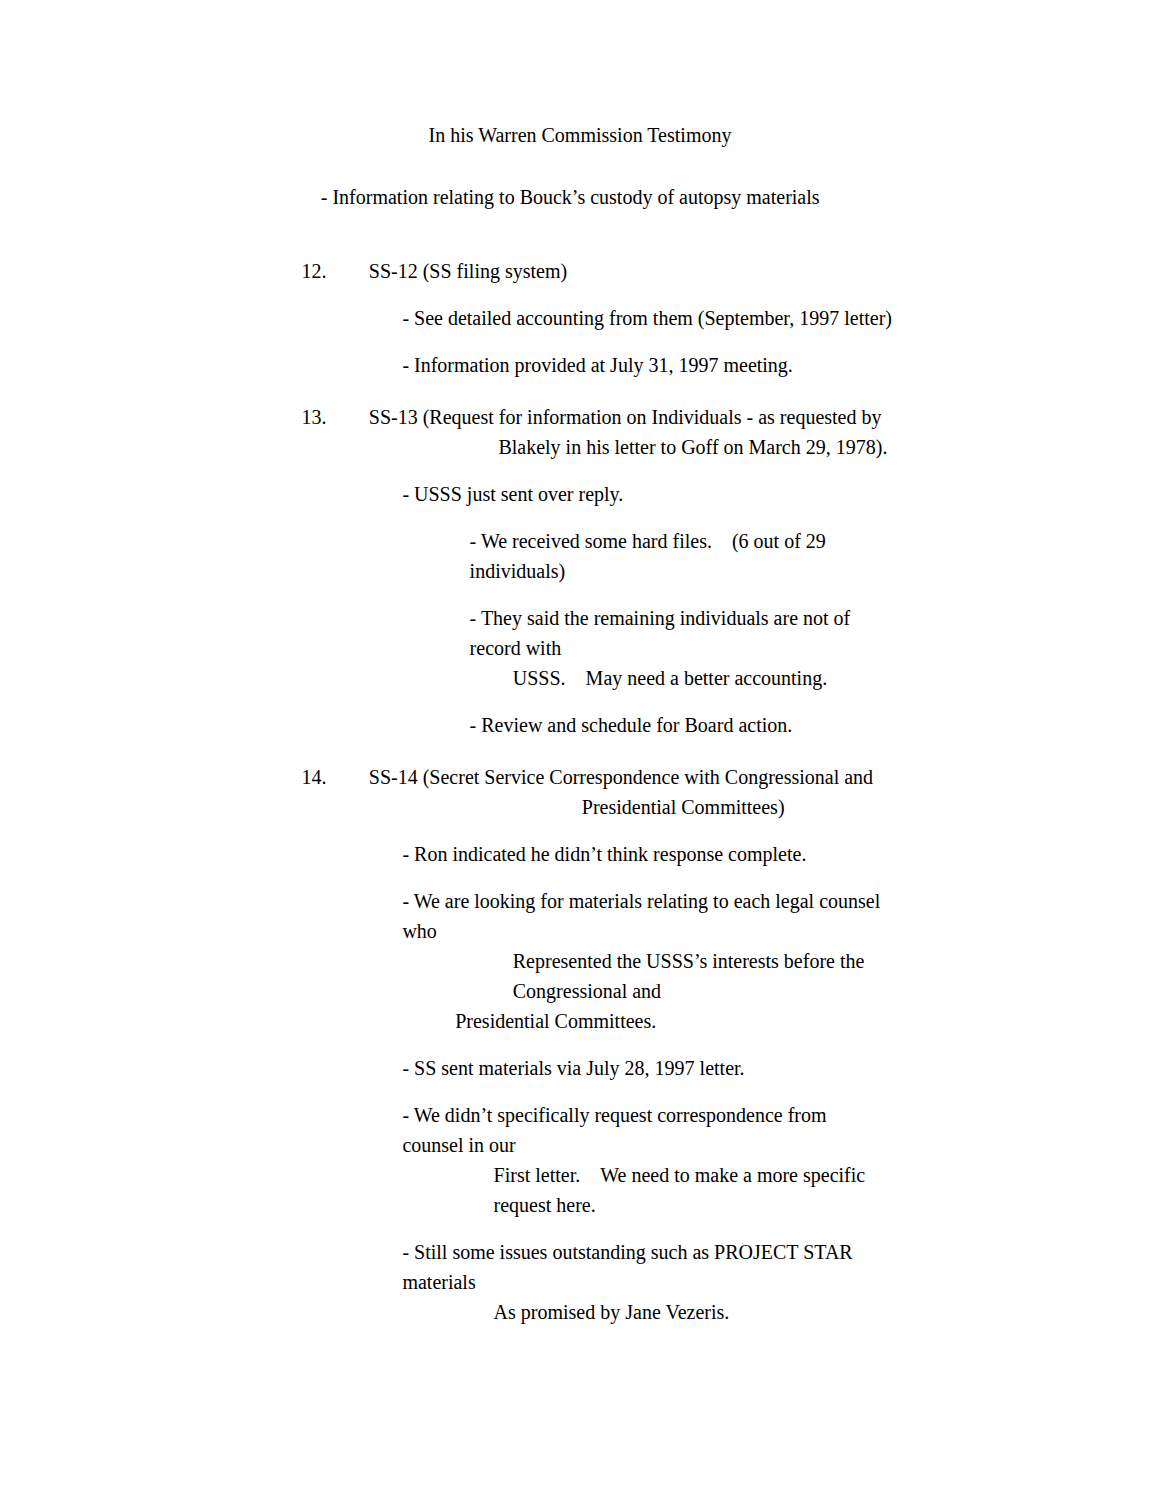In his Warren Commission Testimony
- Information relating to Bouck’s custody of autopsy materials
12.
SS-12 (SS filing system)
- See detailed accounting from them (September, 1997 letter)
- Information provided at July 31, 1997 meeting.
13.
SS-13 (Request for information on Individuals - as requested by Blakely in his letter to Goff on March 29, 1978).
- USSS just sent over reply.
- We received some hard files. (6 out of 29 individuals)
- They said the remaining individuals are not of record with USSS. May need a better accounting.
- Review and schedule for Board action.
14.
SS-14 (Secret Service Correspondence with Congressional and Presidential Committees)
- Ron indicated he didn’t think response complete.
- We are looking for materials relating to each legal counsel who Represented the USSS’s interests before the Congressional and Presidential Committees.
- SS sent materials via July 28, 1997 letter.
- We didn’t specifically request correspondence from counsel in our First letter. We need to make a more specific request here.
- Still some issues outstanding such as PROJECT STAR materials As promised by Jane Vezeris.